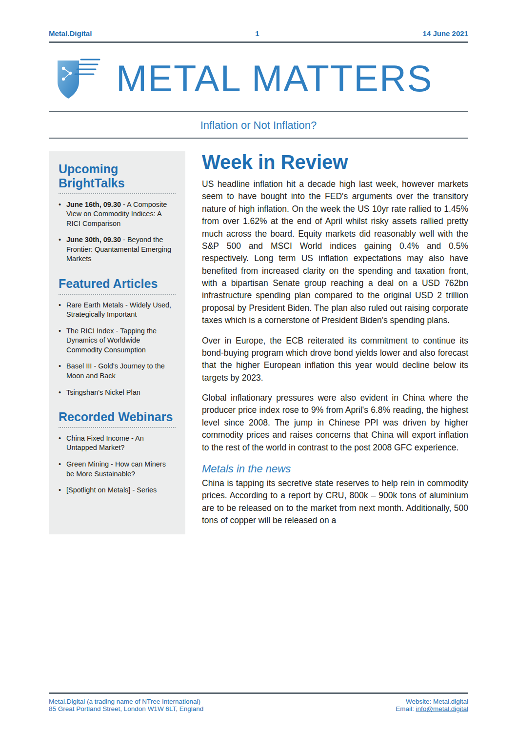Metal.Digital
1
14 June 2021
METAL MATTERS
Inflation or Not Inflation?
Upcoming
BrightTalks
June 16th, 09.30 - A Composite View on Commodity Indices: A RICI Comparison
June 30th, 09.30 - Beyond the Frontier: Quantamental Emerging Markets
Featured Articles
Rare Earth Metals - Widely Used, Strategically Important
The RICI Index - Tapping the Dynamics of Worldwide Commodity Consumption
Basel III - Gold's Journey to the Moon and Back
Tsingshan's Nickel Plan
Recorded Webinars
China Fixed Income - An Untapped Market?
Green Mining - How can Miners be More Sustainable?
[Spotlight on Metals] - Series
Week in Review
US headline inflation hit a decade high last week, however markets seem to have bought into the FED's arguments over the transitory nature of high inflation. On the week the US 10yr rate rallied to 1.45% from over 1.62% at the end of April whilst risky assets rallied pretty much across the board. Equity markets did reasonably well with the S&P 500 and MSCI World indices gaining 0.4% and 0.5% respectively. Long term US inflation expectations may also have benefited from increased clarity on the spending and taxation front, with a bipartisan Senate group reaching a deal on a USD 762bn infrastructure spending plan compared to the original USD 2 trillion proposal by President Biden. The plan also ruled out raising corporate taxes which is a cornerstone of President Biden's spending plans.
Over in Europe, the ECB reiterated its commitment to continue its bond-buying program which drove bond yields lower and also forecast that the higher European inflation this year would decline below its targets by 2023.
Global inflationary pressures were also evident in China where the producer price index rose to 9% from April's 6.8% reading, the highest level since 2008. The jump in Chinese PPI was driven by higher commodity prices and raises concerns that China will export inflation to the rest of the world in contrast to the post 2008 GFC experience.
Metals in the news
China is tapping its secretive state reserves to help rein in commodity prices. According to a report by CRU, 800k – 900k tons of aluminium are to be released on to the market from next month. Additionally, 500 tons of copper will be released on a
Metal.Digital (a trading name of NTree International)
85 Great Portland Street, London W1W 6LT, England
Website: Metal.digital
Email: info@metal.digital